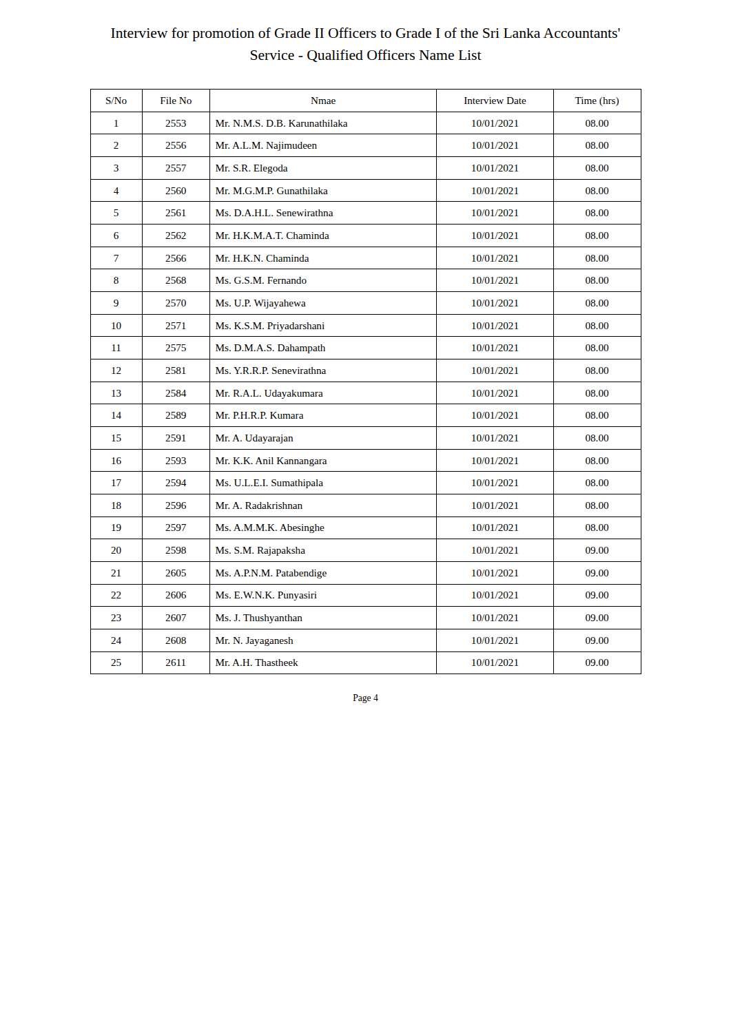Interview for promotion of Grade II Officers to Grade I of the Sri Lanka Accountants' Service - Qualified Officers Name List
| S/No | File No | Nmae | Interview Date | Time (hrs) |
| --- | --- | --- | --- | --- |
| 1 | 2553 | Mr. N.M.S. D.B. Karunathilaka | 10/01/2021 | 08.00 |
| 2 | 2556 | Mr. A.L.M. Najimudeen | 10/01/2021 | 08.00 |
| 3 | 2557 | Mr. S.R. Elegoda | 10/01/2021 | 08.00 |
| 4 | 2560 | Mr. M.G.M.P. Gunathilaka | 10/01/2021 | 08.00 |
| 5 | 2561 | Ms. D.A.H.L. Senewirathna | 10/01/2021 | 08.00 |
| 6 | 2562 | Mr. H.K.M.A.T. Chaminda | 10/01/2021 | 08.00 |
| 7 | 2566 | Mr. H.K.N. Chaminda | 10/01/2021 | 08.00 |
| 8 | 2568 | Ms. G.S.M. Fernando | 10/01/2021 | 08.00 |
| 9 | 2570 | Ms. U.P. Wijayahewa | 10/01/2021 | 08.00 |
| 10 | 2571 | Ms. K.S.M. Priyadarshani | 10/01/2021 | 08.00 |
| 11 | 2575 | Ms. D.M.A.S. Dahampath | 10/01/2021 | 08.00 |
| 12 | 2581 | Ms. Y.R.R.P. Senevirathna | 10/01/2021 | 08.00 |
| 13 | 2584 | Mr. R.A.L. Udayakumara | 10/01/2021 | 08.00 |
| 14 | 2589 | Mr. P.H.R.P. Kumara | 10/01/2021 | 08.00 |
| 15 | 2591 | Mr. A. Udayarajan | 10/01/2021 | 08.00 |
| 16 | 2593 | Mr. K.K. Anil Kannangara | 10/01/2021 | 08.00 |
| 17 | 2594 | Ms. U.L.E.I. Sumathipala | 10/01/2021 | 08.00 |
| 18 | 2596 | Mr. A. Radakrishnan | 10/01/2021 | 08.00 |
| 19 | 2597 | Ms. A.M.M.K. Abesinghe | 10/01/2021 | 08.00 |
| 20 | 2598 | Ms. S.M. Rajapaksha | 10/01/2021 | 09.00 |
| 21 | 2605 | Ms. A.P.N.M. Patabendige | 10/01/2021 | 09.00 |
| 22 | 2606 | Ms. E.W.N.K. Punyasiri | 10/01/2021 | 09.00 |
| 23 | 2607 | Ms. J. Thushyanthan | 10/01/2021 | 09.00 |
| 24 | 2608 | Mr. N. Jayaganesh | 10/01/2021 | 09.00 |
| 25 | 2611 | Mr. A.H. Thastheek | 10/01/2021 | 09.00 |
Page 4